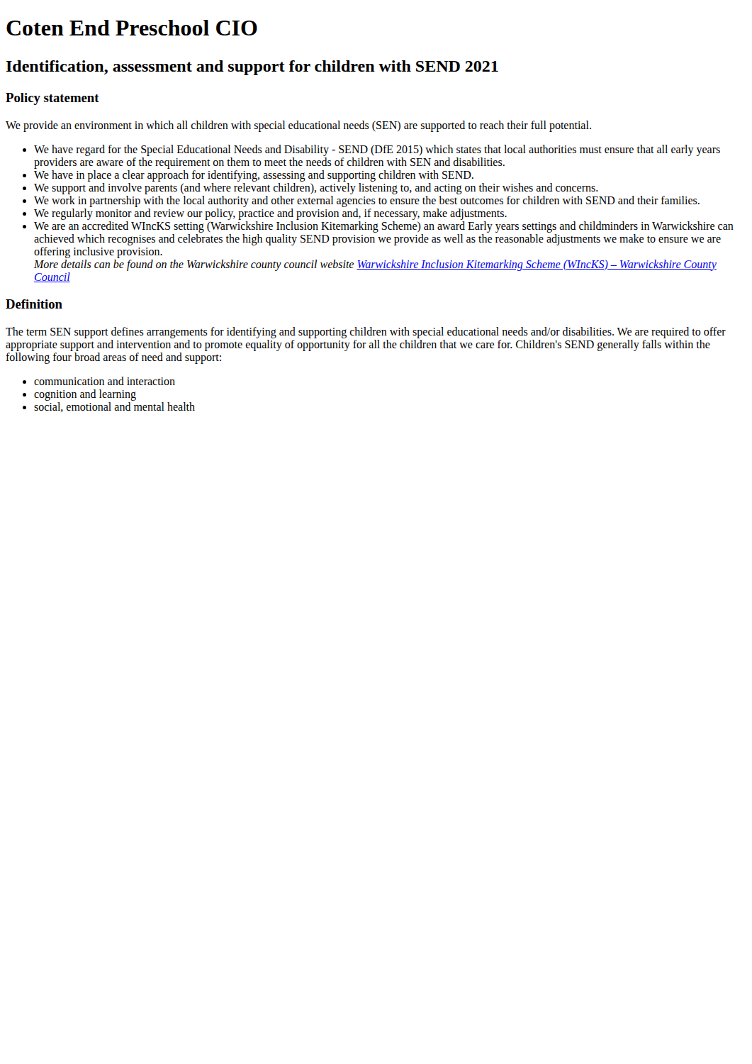Coten End Preschool CIO
Identification, assessment and support for children with SEND 2021
Policy statement
We provide an environment in which all children with special educational needs (SEN) are supported to reach their full potential.
We have regard for the Special Educational Needs and Disability - SEND (DfE 2015) which states that local authorities must ensure that all early years providers are aware of the requirement on them to meet the needs of children with SEN and disabilities.
We have in place a clear approach for identifying, assessing and supporting children with SEND.
We support and involve parents (and where relevant children), actively listening to, and acting on their wishes and concerns.
We work in partnership with the local authority and other external agencies to ensure the best outcomes for children with SEND and their families.
We regularly monitor and review our policy, practice and provision and, if necessary, make adjustments.
We are an accredited WIncKS setting (Warwickshire Inclusion Kitemarking Scheme) an award Early years settings and childminders in Warwickshire can achieved which recognises and celebrates the high quality SEND provision we provide as well as the reasonable adjustments we make to ensure we are offering inclusive provision.
More details can be found on the Warwickshire county council website Warwickshire Inclusion Kitemarking Scheme (WIncKS) – Warwickshire County Council
Definition
The term SEN support defines arrangements for identifying and supporting children with special educational needs and/or disabilities. We are required to offer appropriate support and intervention and to promote equality of opportunity for all the children that we care for. Children's SEND generally falls within the following four broad areas of need and support:
communication and interaction
cognition and learning
social, emotional and mental health